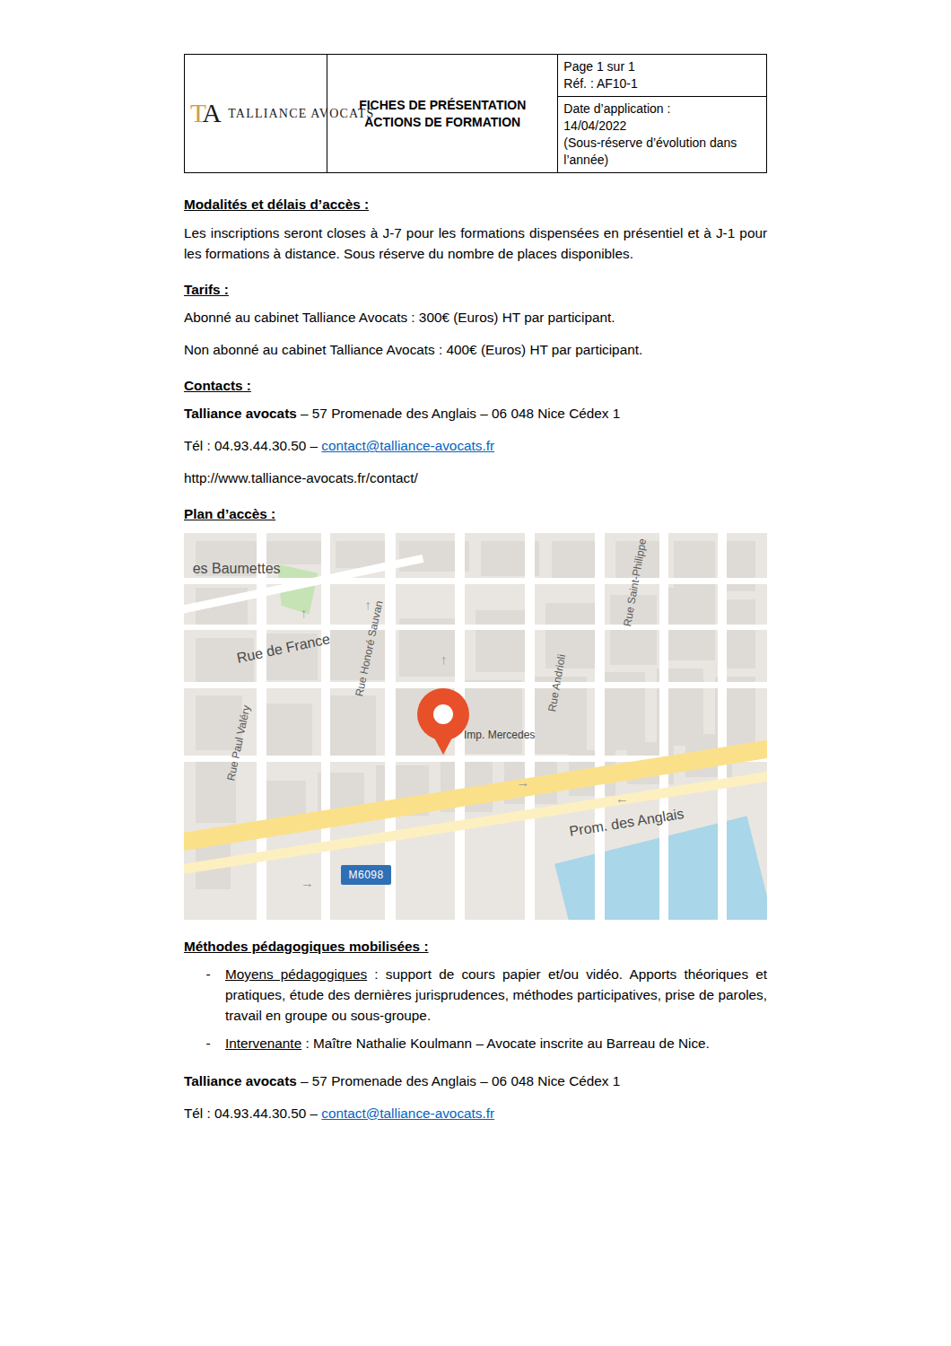| T A Talliance Avocats | FICHES DE PRÉSENTATION ACTIONS DE FORMATION | Page 1 sur 1 Réf. : AF10-1 |
| Date d’application : 14/04/2022 (Sous-réserve d’évolution dans l’année) |
Modalités et délais d’accès :
Les inscriptions seront closes à J-7 pour les formations dispensées en présentiel et à J-1 pour les formations à distance. Sous réserve du nombre de places disponibles.
Tarifs :
Abonné au cabinet Talliance Avocats : 300€ (Euros) HT par participant.
Non abonné au cabinet Talliance Avocats : 400€ (Euros) HT par participant.
Contacts :
Talliance avocats – 57 Promenade des Anglais – 06 048 Nice Cédex 1
Tél : 04.93.44.30.50 – contact@talliance-avocats.fr
http://www.talliance-avocats.fr/contact/
Plan d’accès :
es Baumettes
Rue de France
Rue Honoré Sauvan
Rue Paul Valéry
Imp. Mercedes
Rue Andrioli
Rue Saint-Philippe
Prom. des Anglais
↑
↑
↑
→
←
→
M6098
Méthodes pédagogiques mobilisées :
Moyens pédagogiques : support de cours papier et/ou vidéo. Apports théoriques et pratiques, étude des dernières jurisprudences, méthodes participatives, prise de paroles, travail en groupe ou sous-groupe.
Intervenante : Maître Nathalie Koulmann – Avocate inscrite au Barreau de Nice.
Talliance avocats – 57 Promenade des Anglais – 06 048 Nice Cédex 1
Tél : 04.93.44.30.50 – contact@talliance-avocats.fr